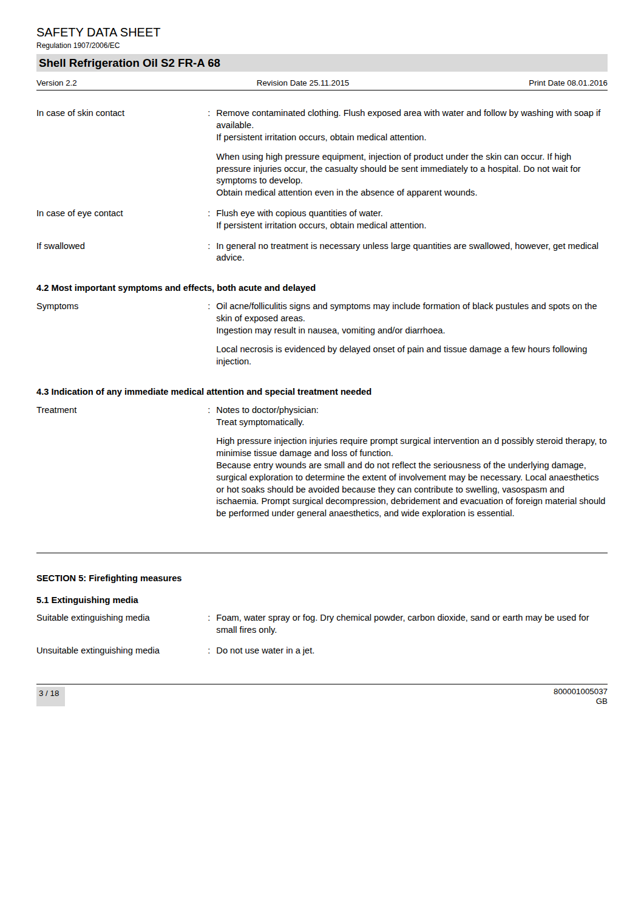SAFETY DATA SHEET
Regulation 1907/2006/EC
Shell Refrigeration Oil S2 FR-A 68
Version 2.2 Revision Date 25.11.2015 Print Date 08.01.2016
| In case of skin contact | : | Remove contaminated clothing. Flush exposed area with water and follow by washing with soap if available. If persistent irritation occurs, obtain medical attention. When using high pressure equipment, injection of product under the skin can occur. If high pressure injuries occur, the casualty should be sent immediately to a hospital. Do not wait for symptoms to develop. Obtain medical attention even in the absence of apparent wounds. |
| In case of eye contact | : | Flush eye with copious quantities of water. If persistent irritation occurs, obtain medical attention. |
| If swallowed | : | In general no treatment is necessary unless large quantities are swallowed, however, get medical advice. |
4.2 Most important symptoms and effects, both acute and delayed
| Symptoms | : | Oil acne/folliculitis signs and symptoms may include formation of black pustules and spots on the skin of exposed areas. Ingestion may result in nausea, vomiting and/or diarrhoea. Local necrosis is evidenced by delayed onset of pain and tissue damage a few hours following injection. |
4.3 Indication of any immediate medical attention and special treatment needed
| Treatment | : | Notes to doctor/physician: Treat symptomatically. High pressure injection injuries require prompt surgical intervention an d possibly steroid therapy, to minimise tissue damage and loss of function. Because entry wounds are small and do not reflect the seriousness of the underlying damage, surgical exploration to determine the extent of involvement may be necessary. Local anaesthetics or hot soaks should be avoided because they can contribute to swelling, vasospasm and ischaemia. Prompt surgical decompression, debridement and evacuation of foreign material should be performed under general anaesthetics, and wide exploration is essential. |
SECTION 5: Firefighting measures
5.1 Extinguishing media
| Suitable extinguishing media | : | Foam, water spray or fog. Dry chemical powder, carbon dioxide, sand or earth may be used for small fires only. |
| Unsuitable extinguishing media | : | Do not use water in a jet. |
3 / 18
800001005037
GB